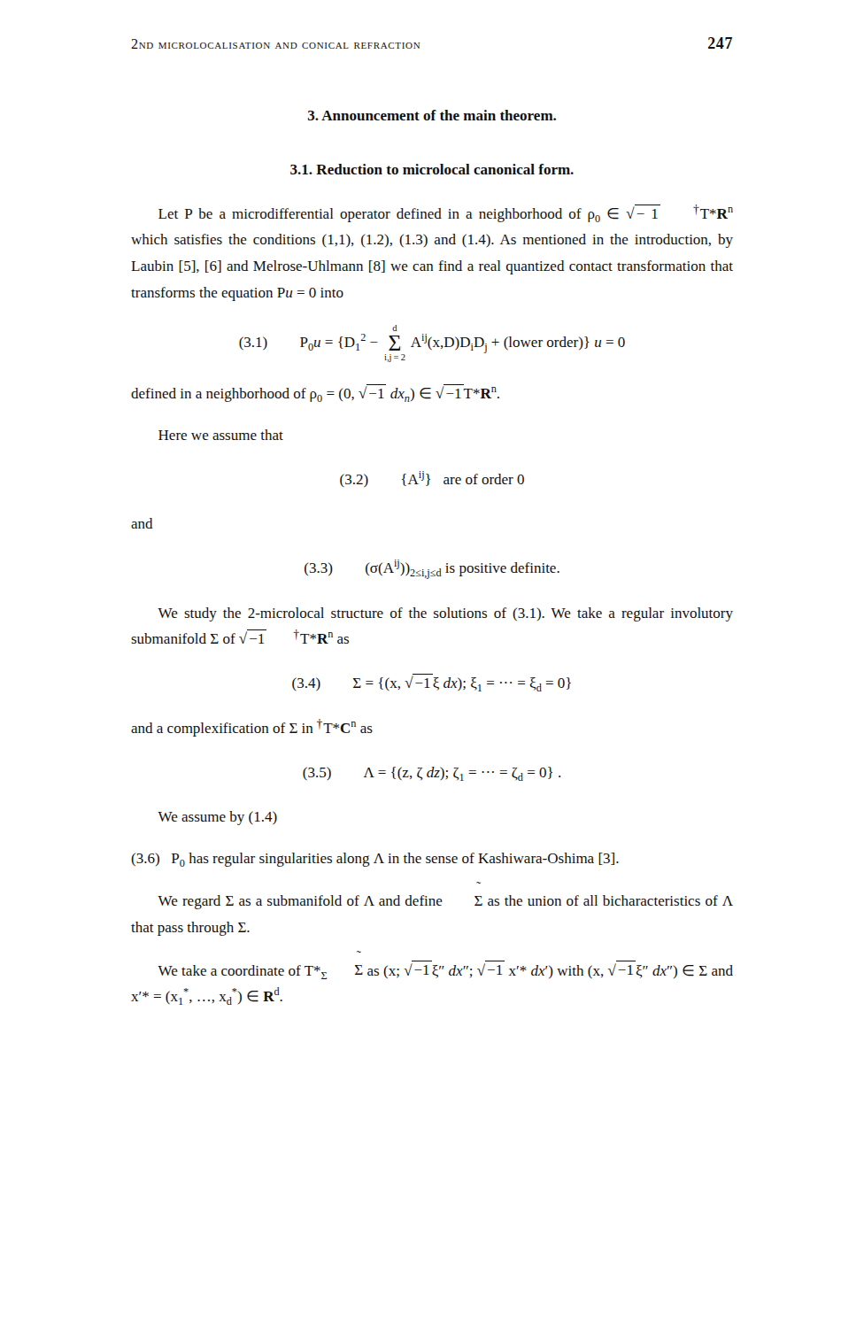2nd microlocalisation and conical refraction 247
3. Announcement of the main theorem.
3.1. Reduction to microlocal canonical form.
Let P be a microdifferential operator defined in a neighborhood of ρ0 ∈ √− 1 T*Rn which satisfies the conditions (1,1), (1.2), (1.3) and (1.4). As mentioned in the introduction, by Laubin [5], [6] and Melrose-Uhlmann [8] we can find a real quantized contact transformation that transforms the equation Pu = 0 into
(3.1) P0u = {D12 − d Σ i,j = 2 Aij(x,D)DiDj + (lower order)} u = 0
defined in a neighborhood of ρ0 = (0, √−1 dxn) ∈ √−1 T*Rn.
Here we assume that
(3.2) {Aij} are of order 0
and
(3.3) (σ(Aij))2≤i,j≤d is positive definite.
We study the 2-microlocal structure of the solutions of (3.1). We take a regular involutory submanifold Σ of √−1 T*Rn as
(3.4) Σ = {(x, √−1ξ dx); ξ1 = ··· = ξd = 0}
and a complexification of Σ in T*Cn as
(3.5) Λ = {(z, ζ dz); ζ1 = ··· = ζd = 0} .
We assume by (1.4)
(3.6) P0 has regular singularities along Λ in the sense of Kashiwara-Oshima [3].
We regard Σ as a submanifold of Λ and define Σ as the union of all bicharacteristics of Λ that pass through Σ.
We take a coordinate of T*ΣΣ as (x; √−1ξ″ dx″; √−1 x′* dx′) with (x, √−1ξ″ dx″) ∈ Σ and x′* = (x1*, …, xd*) ∈ Rd.